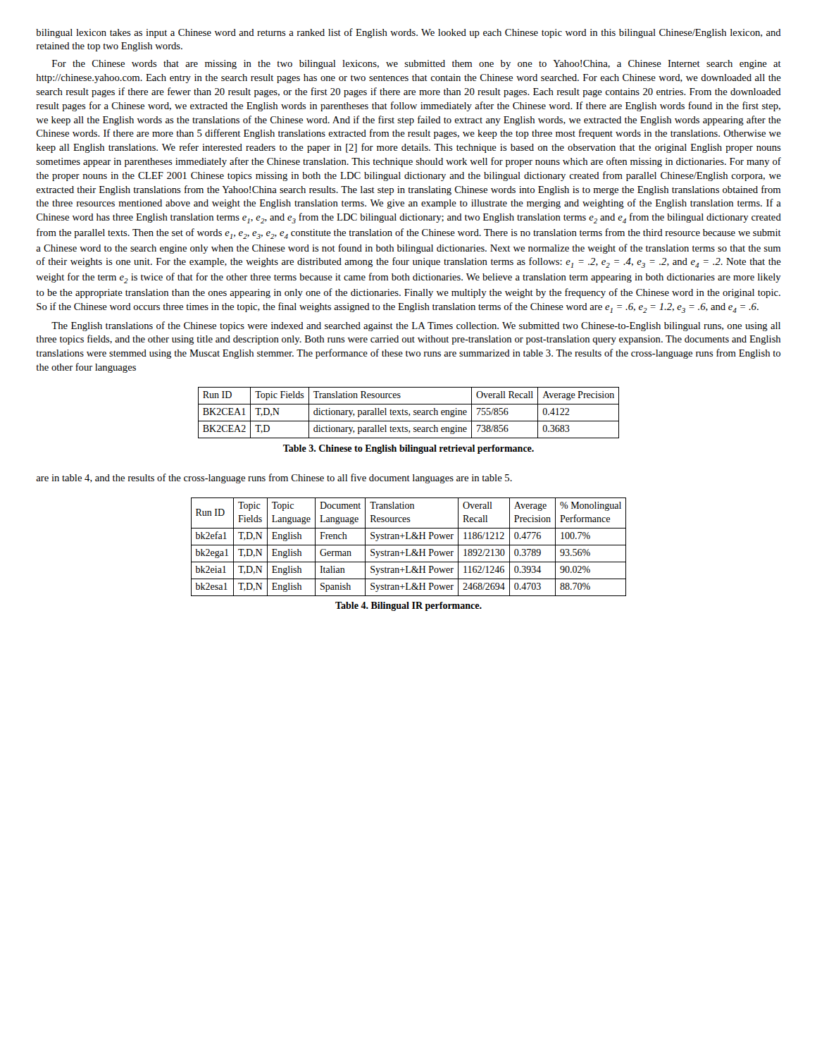bilingual lexicon takes as input a Chinese word and returns a ranked list of English words. We looked up each Chinese topic word in this bilingual Chinese/English lexicon, and retained the top two English words.
For the Chinese words that are missing in the two bilingual lexicons, we submitted them one by one to Yahoo!China, a Chinese Internet search engine at http://chinese.yahoo.com. Each entry in the search result pages has one or two sentences that contain the Chinese word searched. For each Chinese word, we downloaded all the search result pages if there are fewer than 20 result pages, or the first 20 pages if there are more than 20 result pages. Each result page contains 20 entries. From the downloaded result pages for a Chinese word, we extracted the English words in parentheses that follow immediately after the Chinese word. If there are English words found in the first step, we keep all the English words as the translations of the Chinese word. And if the first step failed to extract any English words, we extracted the English words appearing after the Chinese words. If there are more than 5 different English translations extracted from the result pages, we keep the top three most frequent words in the translations. Otherwise we keep all English translations. We refer interested readers to the paper in [2] for more details. This technique is based on the observation that the original English proper nouns sometimes appear in parentheses immediately after the Chinese translation. This technique should work well for proper nouns which are often missing in dictionaries. For many of the proper nouns in the CLEF 2001 Chinese topics missing in both the LDC bilingual dictionary and the bilingual dictionary created from parallel Chinese/English corpora, we extracted their English translations from the Yahoo!China search results. The last step in translating Chinese words into English is to merge the English translations obtained from the three resources mentioned above and weight the English translation terms. We give an example to illustrate the merging and weighting of the English translation terms. If a Chinese word has three English translation terms e1, e2, and e3 from the LDC bilingual dictionary; and two English translation terms e2 and e4 from the bilingual dictionary created from the parallel texts. Then the set of words e1, e2, e3, e2, e4 constitute the translation of the Chinese word. There is no translation terms from the third resource because we submit a Chinese word to the search engine only when the Chinese word is not found in both bilingual dictionaries. Next we normalize the weight of the translation terms so that the sum of their weights is one unit. For the example, the weights are distributed among the four unique translation terms as follows: e1 = .2, e2 = .4, e3 = .2, and e4 = .2. Note that the weight for the term e2 is twice of that for the other three terms because it came from both dictionaries. We believe a translation term appearing in both dictionaries are more likely to be the appropriate translation than the ones appearing in only one of the dictionaries. Finally we multiply the weight by the frequency of the Chinese word in the original topic. So if the Chinese word occurs three times in the topic, the final weights assigned to the English translation terms of the Chinese word are e1 = .6, e2 = 1.2, e3 = .6, and e4 = .6.
The English translations of the Chinese topics were indexed and searched against the LA Times collection. We submitted two Chinese-to-English bilingual runs, one using all three topics fields, and the other using title and description only. Both runs were carried out without pre-translation or post-translation query expansion. The documents and English translations were stemmed using the Muscat English stemmer. The performance of these two runs are summarized in table 3. The results of the cross-language runs from English to the other four languages
| Run ID | Topic Fields | Translation Resources | Overall Recall | Average Precision |
| BK2CEA1 | T,D,N | dictionary, parallel texts, search engine | 755/856 | 0.4122 |
| BK2CEA2 | T,D | dictionary, parallel texts, search engine | 738/856 | 0.3683 |
Table 3. Chinese to English bilingual retrieval performance.
are in table 4, and the results of the cross-language runs from Chinese to all five document languages are in table 5.
| Run ID | Topic Fields | Topic Language | Document Language | Translation Resources | Overall Recall | Average Precision | % Monolingual Performance |
| bk2efa1 | T,D,N | English | French | Systran+L&H Power | 1186/1212 | 0.4776 | 100.7% |
| bk2ega1 | T,D,N | English | German | Systran+L&H Power | 1892/2130 | 0.3789 | 93.56% |
| bk2eia1 | T,D,N | English | Italian | Systran+L&H Power | 1162/1246 | 0.3934 | 90.02% |
| bk2esa1 | T,D,N | English | Spanish | Systran+L&H Power | 2468/2694 | 0.4703 | 88.70% |
Table 4. Bilingual IR performance.